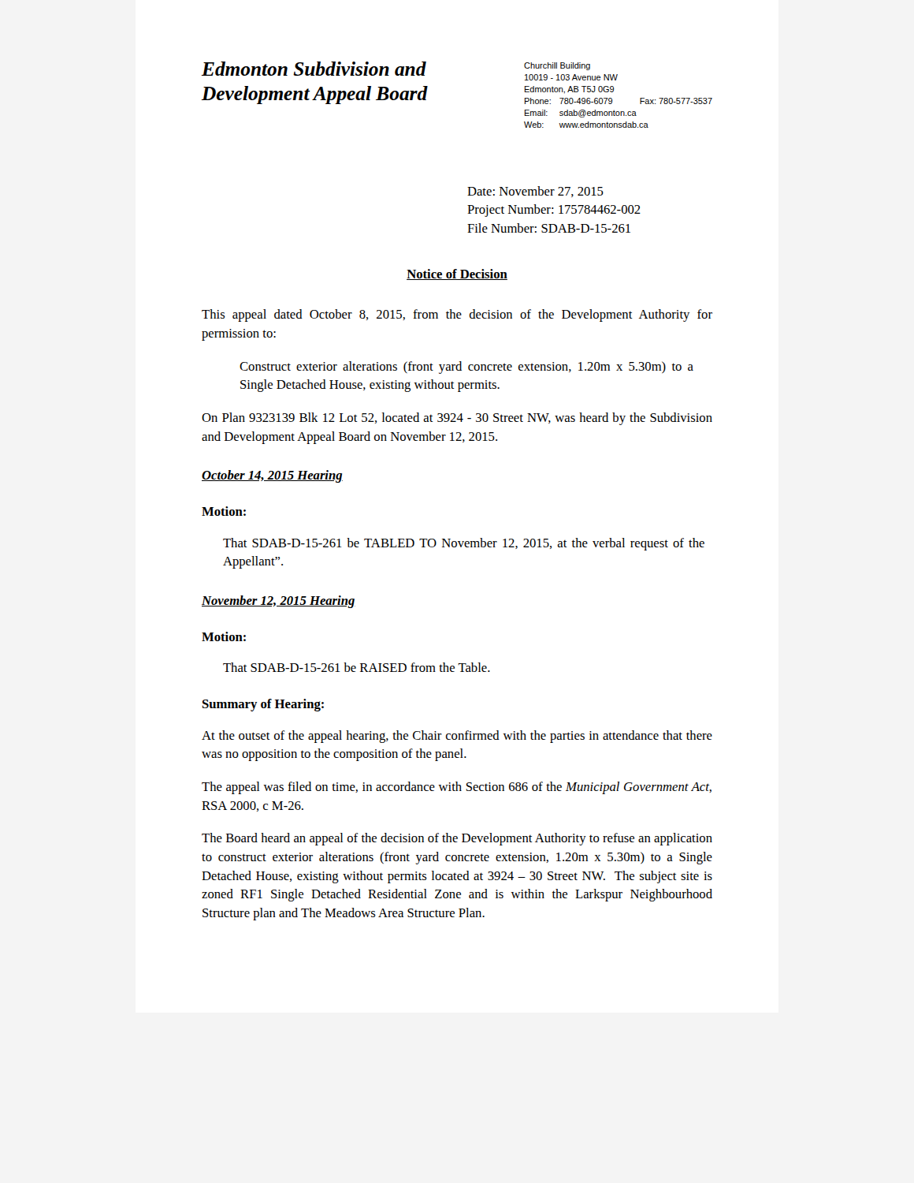Edmonton Subdivision and
Development Appeal Board
| Churchill Building |
| 10019 - 103 Avenue NW |
| Edmonton, AB T5J 0G9 |
| Phone: | 780-496-6079 | Fax: 780-577-3537 |
| Email: | sdab@edmonton.ca |
| Web: | www.edmontonsdab.ca |
Date: November 27, 2015
Project Number: 175784462-002
File Number: SDAB-D-15-261
Notice of Decision
This appeal dated October 8, 2015, from the decision of the Development Authority for permission to:
Construct exterior alterations (front yard concrete extension, 1.20m x 5.30m) to a Single Detached House, existing without permits.
On Plan 9323139 Blk 12 Lot 52, located at 3924 - 30 Street NW, was heard by the Subdivision and Development Appeal Board on November 12, 2015.
October 14, 2015 Hearing
Motion:
That SDAB-D-15-261 be TABLED TO November 12, 2015, at the verbal request of the Appellant”.
November 12, 2015 Hearing
Motion:
That SDAB-D-15-261 be RAISED from the Table.
Summary of Hearing:
At the outset of the appeal hearing, the Chair confirmed with the parties in attendance that there was no opposition to the composition of the panel.
The appeal was filed on time, in accordance with Section 686 of the Municipal Government Act, RSA 2000, c M-26.
The Board heard an appeal of the decision of the Development Authority to refuse an application to construct exterior alterations (front yard concrete extension, 1.20m x 5.30m) to a Single Detached House, existing without permits located at 3924 – 30 Street NW. The subject site is zoned RF1 Single Detached Residential Zone and is within the Larkspur Neighbourhood Structure plan and The Meadows Area Structure Plan.